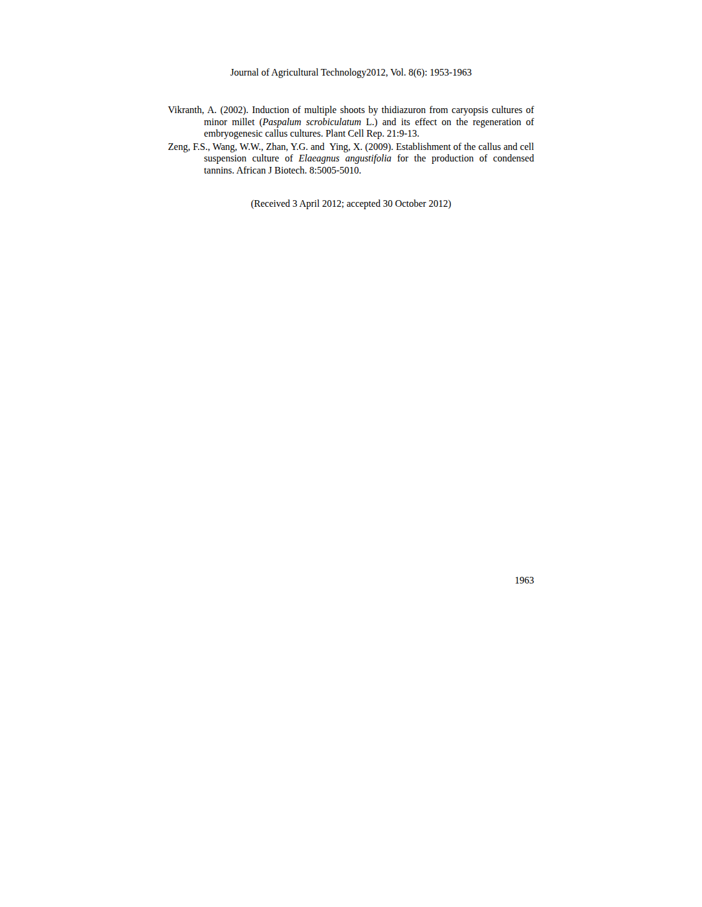Journal of Agricultural Technology2012, Vol. 8(6): 1953-1963
Vikranth, A. (2002). Induction of multiple shoots by thidiazuron from caryopsis cultures of minor millet (Paspalum scrobiculatum L.) and its effect on the regeneration of embryogenesic callus cultures. Plant Cell Rep. 21:9-13.
Zeng, F.S., Wang, W.W., Zhan, Y.G. and Ying, X. (2009). Establishment of the callus and cell suspension culture of Elaeagnus angustifolia for the production of condensed tannins. African J Biotech. 8:5005-5010.
(Received 3 April 2012; accepted 30 October 2012)
1963